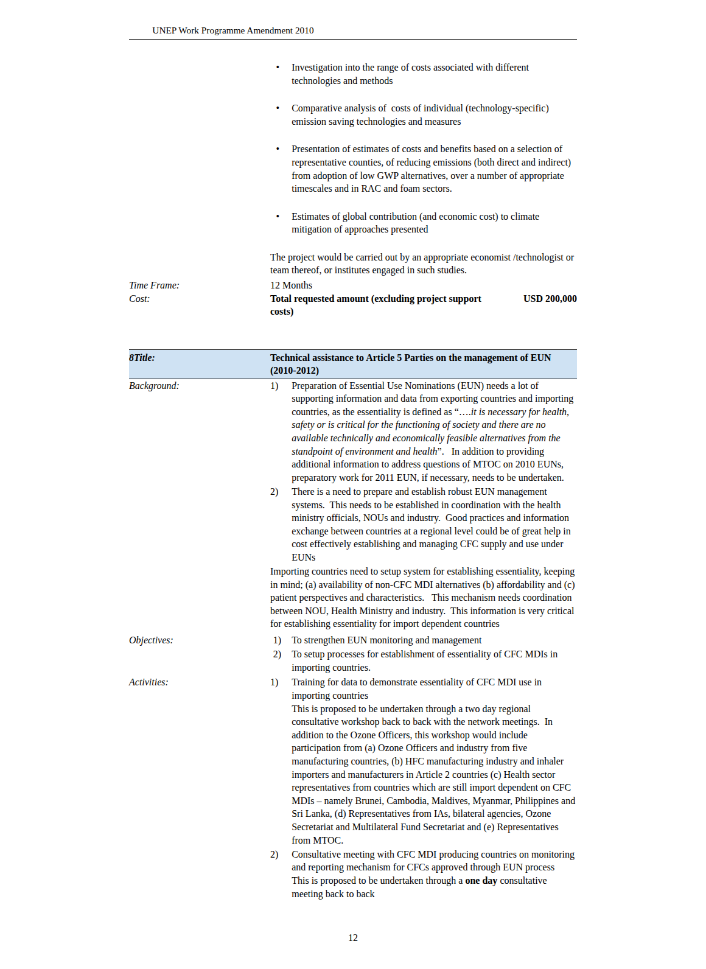UNEP Work Programme Amendment 2010
Investigation into the range of costs associated with different technologies and methods
Comparative analysis of costs of individual (technology-specific) emission saving technologies and measures
Presentation of estimates of costs and benefits based on a selection of representative counties, of reducing emissions (both direct and indirect) from adoption of low GWP alternatives, over a number of appropriate timescales and in RAC and foam sectors.
Estimates of global contribution (and economic cost) to climate mitigation of approaches presented
The project would be carried out by an appropriate economist /technologist or team thereof, or institutes engaged in such studies.
| Time Frame: | 12 Months |
| Cost: | Total requested amount (excluding project support costs) USD 200,000 |
| 8Title: | Technical assistance to Article 5 Parties on the management of EUN (2010-2012) |
| Background: | 1) Preparation of Essential Use Nominations (EUN) needs a lot of supporting information and data from exporting countries and importing countries, as the essentiality is defined as “…. it is necessary for health, safety or is critical for the functioning of society and there are no available technically and economically feasible alternatives from the standpoint of environment and health ”. In addition to providing additional information to address questions of MTOC on 2010 EUNs, preparatory work for 2011 EUN, if necessary, needs to be undertaken. 2) There is a need to prepare and establish robust EUN management systems. This needs to be established in coordination with the health ministry officials, NOUs and industry. Good practices and information exchange between countries at a regional level could be of great help in cost effectively establishing and managing CFC supply and use under EUNs Importing countries need to setup system for establishing essentiality, keeping in mind; (a) availability of non-CFC MDI alternatives (b) affordability and (c) patient perspectives and characteristics. This mechanism needs coordination between NOU, Health Ministry and industry. This information is very critical for establishing essentiality for import dependent countries |
| Objectives: | 1) To strengthen EUN monitoring and management 2) To setup processes for establishment of essentiality of CFC MDIs in importing countries. |
| Activities: | 1) Training for data to demonstrate essentiality of CFC MDI use in importing countries This is proposed to be undertaken through a two day regional consultative workshop back to back with the network meetings. In addition to the Ozone Officers, this workshop would include participation from (a) Ozone Officers and industry from five manufacturing countries, (b) HFC manufacturing industry and inhaler importers and manufacturers in Article 2 countries (c) Health sector representatives from countries which are still import dependent on CFC MDIs – namely Brunei, Cambodia, Maldives, Myanmar, Philippines and Sri Lanka, (d) Representatives from IAs, bilateral agencies, Ozone Secretariat and Multilateral Fund Secretariat and (e) Representatives from MTOC. 2) Consultative meeting with CFC MDI producing countries on monitoring and reporting mechanism for CFCs approved through EUN process This is proposed to be undertaken through a one day consultative meeting back to back |
12